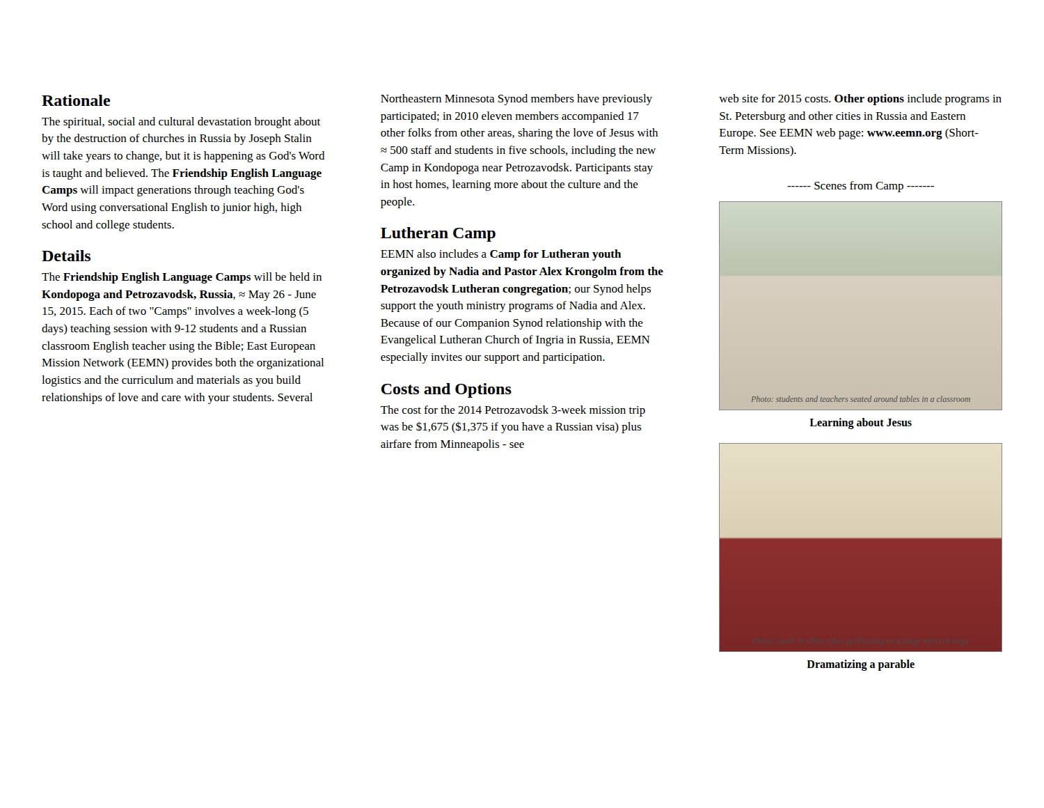Rationale
The spiritual, social and cultural devastation brought about by the destruction of churches in Russia by Joseph Stalin will take years to change, but it is happening as God's Word is taught and believed. The Friendship English Language Camps will impact generations through teaching God's Word using conversational English to junior high, high school and college students.
Details
The Friendship English Language Camps will be held in Kondopoga and Petrozavodsk, Russia, ≈ May 26 - June 15, 2015. Each of two "Camps" involves a week-long (5 days) teaching session with 9-12 students and a Russian classroom English teacher using the Bible; East European Mission Network (EEMN) provides both the organizational logistics and the curriculum and materials as you build relationships of love and care with your students. Several
Northeastern Minnesota Synod members have previously participated; in 2010 eleven members accompanied 17 other folks from other areas, sharing the love of Jesus with ≈ 500 staff and students in five schools, including the new Camp in Kondopoga near Petrozavodsk. Participants stay in host homes, learning more about the culture and the people.
Lutheran Camp
EEMN also includes a Camp for Lutheran youth organized by Nadia and Pastor Alex Krongolm from the Petrozavodsk Lutheran congregation; our Synod helps support the youth ministry programs of Nadia and Alex. Because of our Companion Synod relationship with the Evangelical Lutheran Church of Ingria in Russia, EEMN especially invites our support and participation.
Costs and Options
The cost for the 2014 Petrozavodsk 3-week mission trip was be $1,675 ($1,375 if you have a Russian visa) plus airfare from Minneapolis - see
web site for 2015 costs. Other options include programs in St. Petersburg and other cities in Russia and Eastern Europe. See EEMN web page: www.eemn.org (Short-Term Missions).
------ Scenes from Camp -------
Photo: students and teachers seated around tables in a classroom
Learning about Jesus
Photo: youth in white robes performing on a stage with red steps
Dramatizing a parable